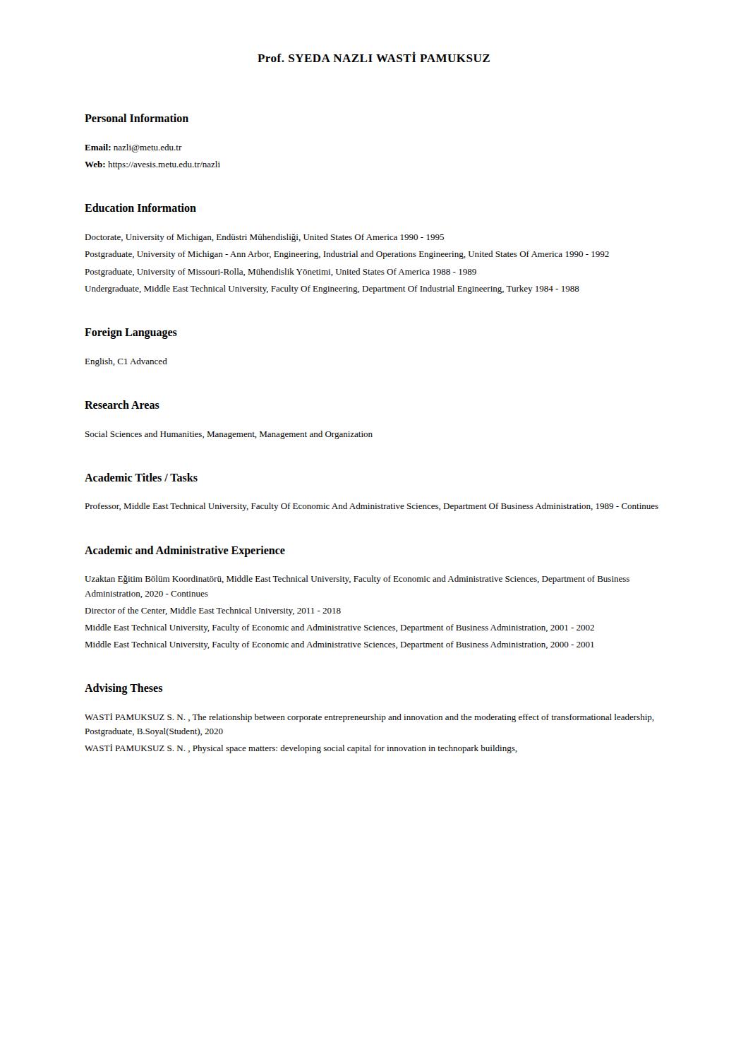Prof. SYEDA NAZLI WASTİ PAMUKSUZ
Personal Information
Email: nazli@metu.edu.tr
Web: https://avesis.metu.edu.tr/nazli
Education Information
Doctorate, University of Michigan, Endüstri Mühendisliği, United States Of America 1990 - 1995
Postgraduate, University of Michigan - Ann Arbor, Engineering, Industrial and Operations Engineering, United States Of America 1990 - 1992
Postgraduate, University of Missouri-Rolla, Mühendislik Yönetimi, United States Of America 1988 - 1989
Undergraduate, Middle East Technical University, Faculty Of Engineering, Department Of Industrial Engineering, Turkey 1984 - 1988
Foreign Languages
English, C1 Advanced
Research Areas
Social Sciences and Humanities, Management, Management and Organization
Academic Titles / Tasks
Professor, Middle East Technical University, Faculty Of Economic And Administrative Sciences, Department Of Business Administration, 1989 - Continues
Academic and Administrative Experience
Uzaktan Eğitim Bölüm Koordinatörü, Middle East Technical University, Faculty of Economic and Administrative Sciences, Department of Business Administration, 2020 - Continues
Director of the Center, Middle East Technical University, 2011 - 2018
Middle East Technical University, Faculty of Economic and Administrative Sciences, Department of Business Administration, 2001 - 2002
Middle East Technical University, Faculty of Economic and Administrative Sciences, Department of Business Administration, 2000 - 2001
Advising Theses
WASTİ PAMUKSUZ S. N. , The relationship between corporate entrepreneurship and innovation and the moderating effect of transformational leadership, Postgraduate, B.Soyal(Student), 2020
WASTİ PAMUKSUZ S. N. , Physical space matters: developing social capital for innovation in technopark buildings,